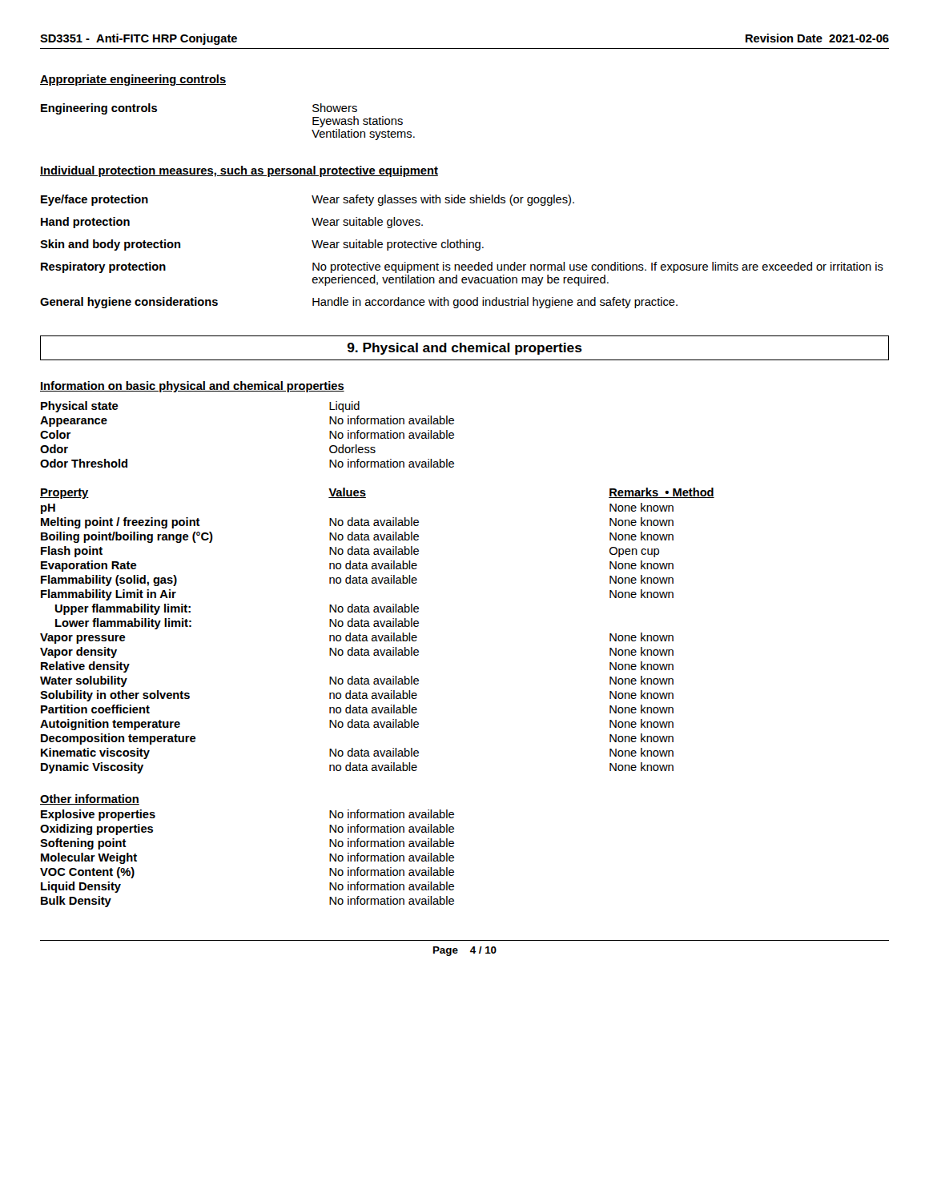SD3351 - Anti-FITC HRP Conjugate
Revision Date 2021-02-06
Appropriate engineering controls
| Engineering controls | Showers Eyewash stations Ventilation systems. |
Individual protection measures, such as personal protective equipment
| Eye/face protection | Wear safety glasses with side shields (or goggles). |
| Hand protection | Wear suitable gloves. |
| Skin and body protection | Wear suitable protective clothing. |
| Respiratory protection | No protective equipment is needed under normal use conditions. If exposure limits are exceeded or irritation is experienced, ventilation and evacuation may be required. |
| General hygiene considerations | Handle in accordance with good industrial hygiene and safety practice. |
9. Physical and chemical properties
Information on basic physical and chemical properties
| Physical state | Liquid | |
| Appearance | No information available | |
| Color | No information available | |
| Odor | Odorless | |
| Odor Threshold | No information available | |
| Property | Values | Remarks • Method |
| pH | | None known |
| Melting point / freezing point | No data available | None known |
| Boiling point/boiling range (°C) | No data available | None known |
| Flash point | No data available | Open cup |
| Evaporation Rate | no data available | None known |
| Flammability (solid, gas) | no data available | None known |
| Flammability Limit in Air | | None known |
| Upper flammability limit: | No data available | |
| Lower flammability limit: | No data available | |
| Vapor pressure | no data available | None known |
| Vapor density | No data available | None known |
| Relative density | | None known |
| Water solubility | No data available | None known |
| Solubility in other solvents | no data available | None known |
| Partition coefficient | no data available | None known |
| Autoignition temperature | No data available | None known |
| Decomposition temperature | | None known |
| Kinematic viscosity | No data available | None known |
| Dynamic Viscosity | no data available | None known |
| Other information |
| Explosive properties | No information available | |
| Oxidizing properties | No information available | |
| Softening point | No information available | |
| Molecular Weight | No information available | |
| VOC Content (%) | No information available | |
| Liquid Density | No information available | |
| Bulk Density | No information available | |
Page 4 / 10